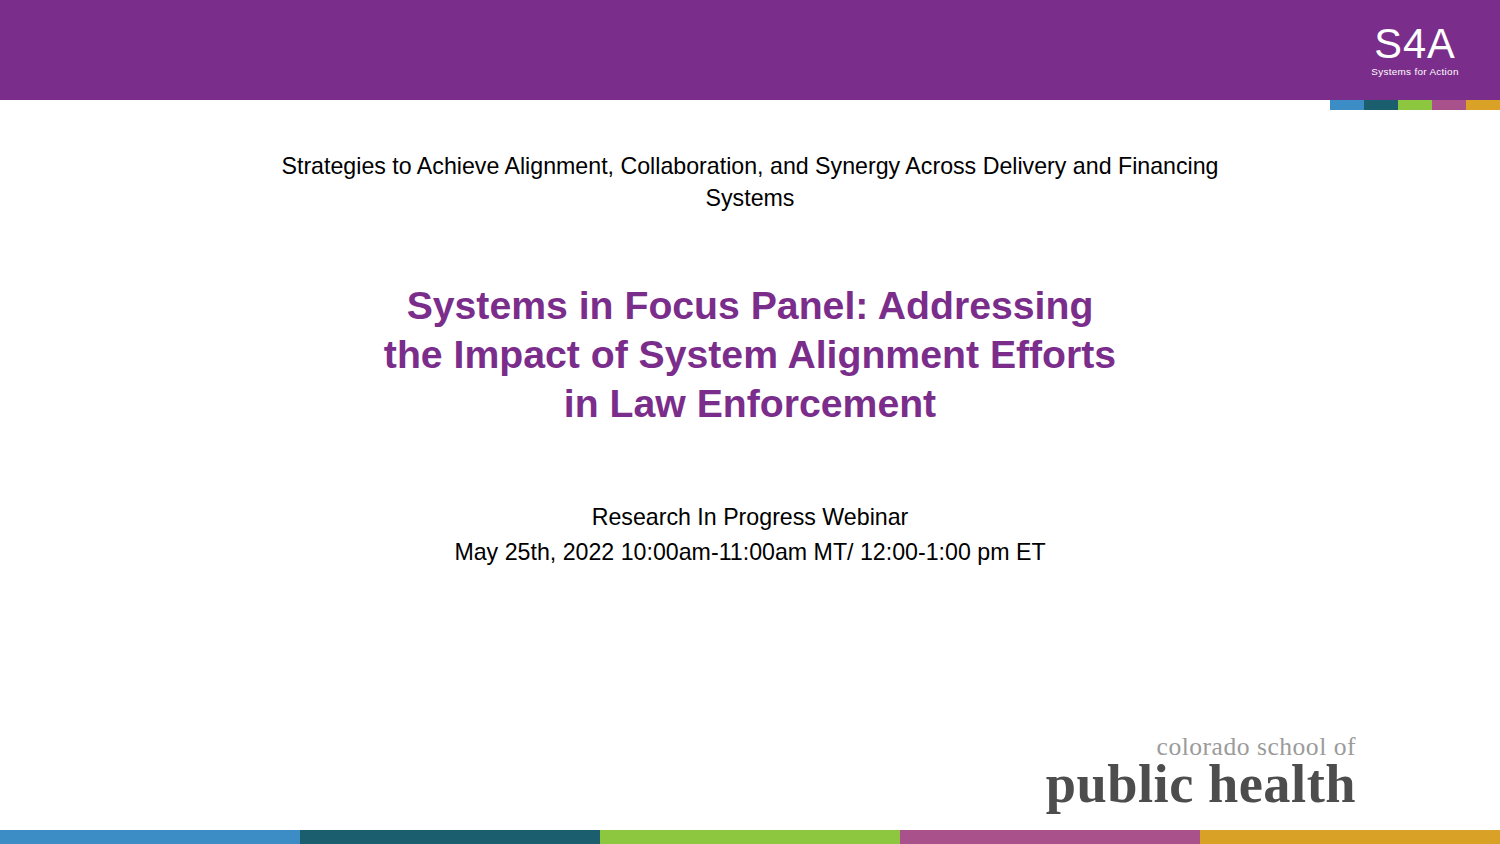S4A Systems for Action
Strategies to Achieve Alignment, Collaboration, and Synergy Across Delivery and Financing Systems
Systems in Focus Panel: Addressing the Impact of System Alignment Efforts in Law Enforcement
Research In Progress Webinar
May 25th, 2022 10:00am-11:00am MT/ 12:00-1:00 pm ET
colorado school of public health